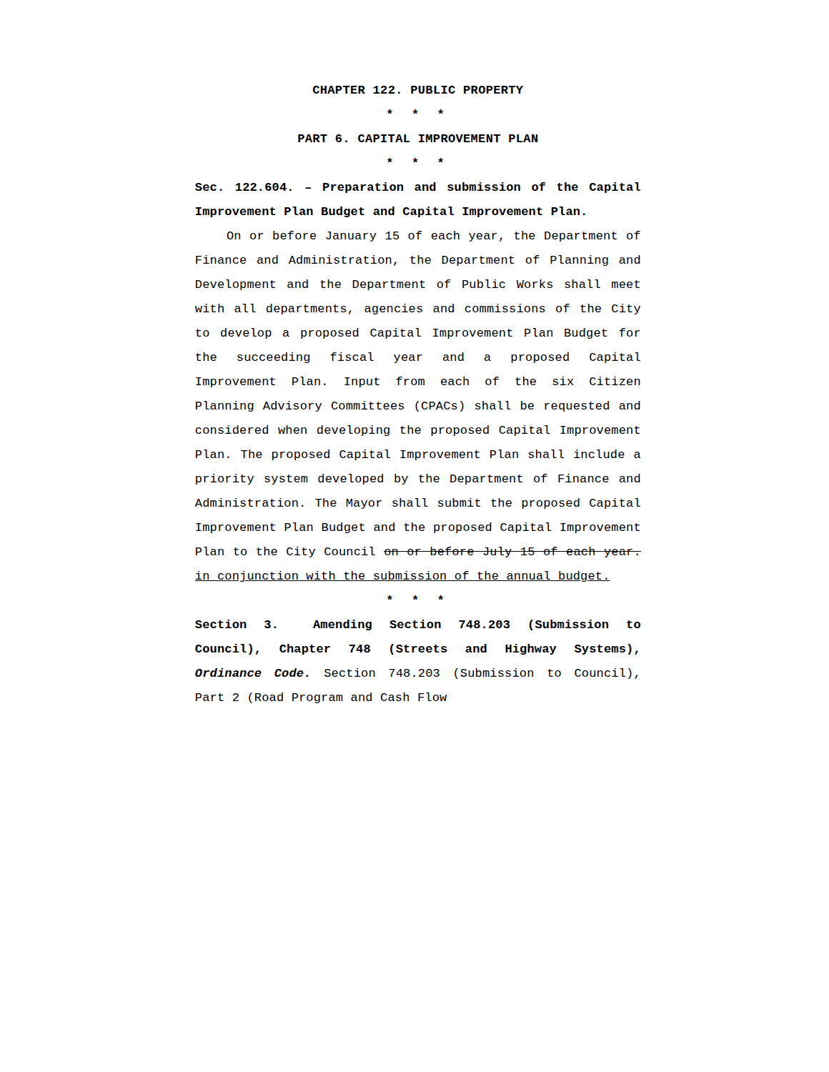CHAPTER 122. PUBLIC PROPERTY
* * *
PART 6. CAPITAL IMPROVEMENT PLAN
* * *
Sec. 122.604. – Preparation and submission of the Capital Improvement Plan Budget and Capital Improvement Plan.
On or before January 15 of each year, the Department of Finance and Administration, the Department of Planning and Development and the Department of Public Works shall meet with all departments, agencies and commissions of the City to develop a proposed Capital Improvement Plan Budget for the succeeding fiscal year and a proposed Capital Improvement Plan. Input from each of the six Citizen Planning Advisory Committees (CPACs) shall be requested and considered when developing the proposed Capital Improvement Plan. The proposed Capital Improvement Plan shall include a priority system developed by the Department of Finance and Administration. The Mayor shall submit the proposed Capital Improvement Plan Budget and the proposed Capital Improvement Plan to the City Council on or before July 15 of each year. in conjunction with the submission of the annual budget.
* * *
Section 3. Amending Section 748.203 (Submission to Council), Chapter 748 (Streets and Highway Systems), Ordinance Code. Section 748.203 (Submission to Council), Part 2 (Road Program and Cash Flow